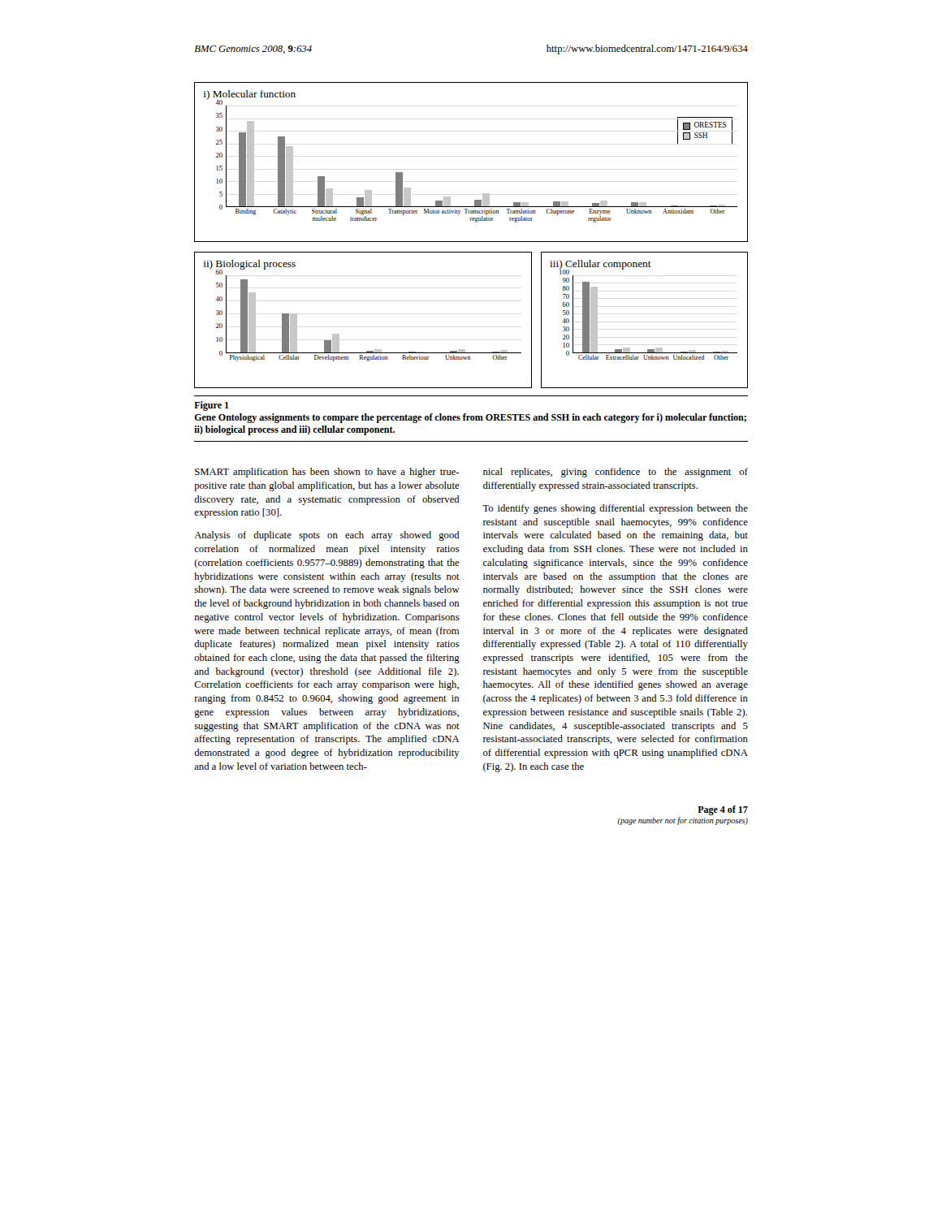BMC Genomics 2008, 9:634
http://www.biomedcentral.com/1471-2164/9/634
i) Molecular function
ORESTES
SSH
40 35 30 25 20 15 10 5 0
Binding
Catalytic
Structural
molecule
Signal
transducer
Transporter
Motor activity
Transcription
regulator
Translation
regulator
Chaperone
Enzyme
regulator
Unknown
Antioxidant
Other
ii) Biological process
60 50 40 30 20 10 0
Physiological
Cellular
Development
Regulation
Behaviour
Unknown
Other
iii) Cellular component
100 90 80 70 60 50 40 30 20 10 0
Cellular
Extracellular
Unknown
Unlocalized
Other
Figure 1
Gene Ontology assignments to compare the percentage of clones from ORESTES and SSH in each category for i) molecular function; ii) biological process and iii) cellular component.
SMART amplification has been shown to have a higher true-positive rate than global amplification, but has a lower absolute discovery rate, and a systematic compression of observed expression ratio [30].
Analysis of duplicate spots on each array showed good correlation of normalized mean pixel intensity ratios (correlation coefficients 0.9577–0.9889) demonstrating that the hybridizations were consistent within each array (results not shown). The data were screened to remove weak signals below the level of background hybridization in both channels based on negative control vector levels of hybridization. Comparisons were made between technical replicate arrays, of mean (from duplicate features) normalized mean pixel intensity ratios obtained for each clone, using the data that passed the filtering and background (vector) threshold (see Additional file 2). Correlation coefficients for each array comparison were high, ranging from 0.8452 to 0.9604, showing good agreement in gene expression values between array hybridizations, suggesting that SMART amplification of the cDNA was not affecting representation of transcripts. The amplified cDNA demonstrated a good degree of hybridization reproducibility and a low level of variation between tech-
nical replicates, giving confidence to the assignment of differentially expressed strain-associated transcripts.
To identify genes showing differential expression between the resistant and susceptible snail haemocytes, 99% confidence intervals were calculated based on the remaining data, but excluding data from SSH clones. These were not included in calculating significance intervals, since the 99% confidence intervals are based on the assumption that the clones are normally distributed; however since the SSH clones were enriched for differential expression this assumption is not true for these clones. Clones that fell outside the 99% confidence interval in 3 or more of the 4 replicates were designated differentially expressed (Table 2). A total of 110 differentially expressed transcripts were identified, 105 were from the resistant haemocytes and only 5 were from the susceptible haemocytes. All of these identified genes showed an average (across the 4 replicates) of between 3 and 5.3 fold difference in expression between resistance and susceptible snails (Table 2). Nine candidates, 4 susceptible-associated transcripts and 5 resistant-associated transcripts, were selected for confirmation of differential expression with qPCR using unamplified cDNA (Fig. 2). In each case the
Page 4 of 17
(page number not for citation purposes)